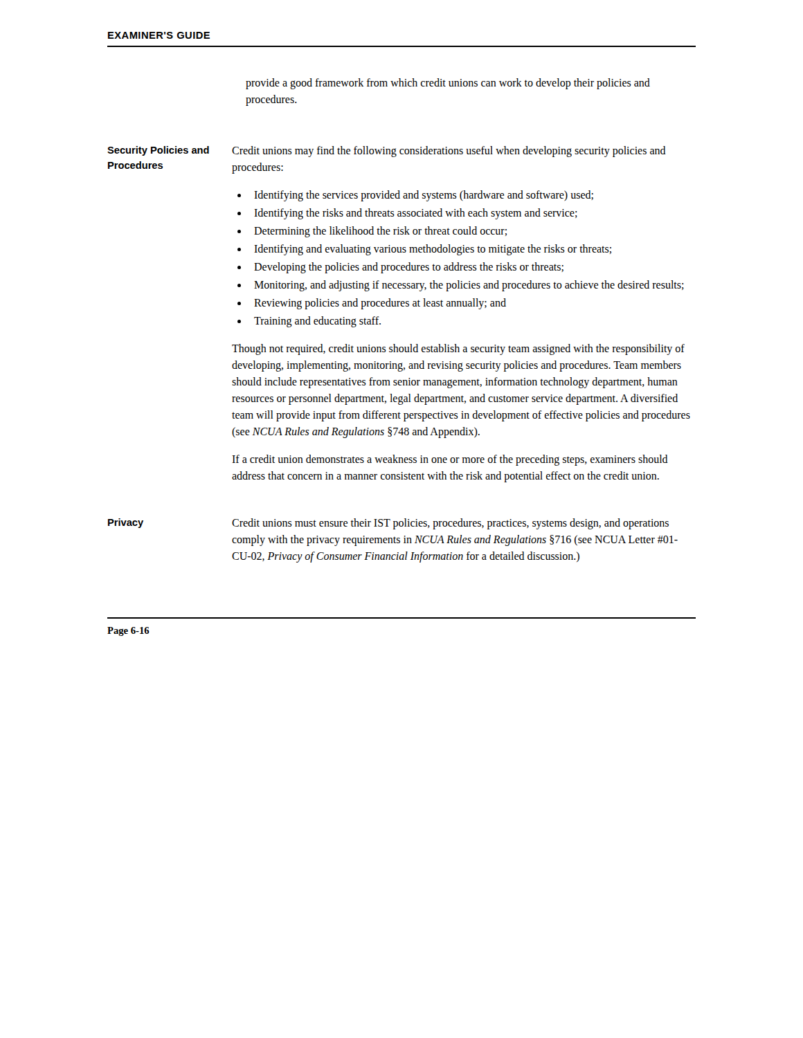EXAMINER'S GUIDE
provide a good framework from which credit unions can work to develop their policies and procedures.
Security Policies and Procedures
Credit unions may find the following considerations useful when developing security policies and procedures:
Identifying the services provided and systems (hardware and software) used;
Identifying the risks and threats associated with each system and service;
Determining the likelihood the risk or threat could occur;
Identifying and evaluating various methodologies to mitigate the risks or threats;
Developing the policies and procedures to address the risks or threats;
Monitoring, and adjusting if necessary, the policies and procedures to achieve the desired results;
Reviewing policies and procedures at least annually; and
Training and educating staff.
Though not required, credit unions should establish a security team assigned with the responsibility of developing, implementing, monitoring, and revising security policies and procedures. Team members should include representatives from senior management, information technology department, human resources or personnel department, legal department, and customer service department. A diversified team will provide input from different perspectives in development of effective policies and procedures (see NCUA Rules and Regulations §748 and Appendix).
If a credit union demonstrates a weakness in one or more of the preceding steps, examiners should address that concern in a manner consistent with the risk and potential effect on the credit union.
Privacy
Credit unions must ensure their IST policies, procedures, practices, systems design, and operations comply with the privacy requirements in NCUA Rules and Regulations §716 (see NCUA Letter #01-CU-02, Privacy of Consumer Financial Information for a detailed discussion.)
Page 6-16